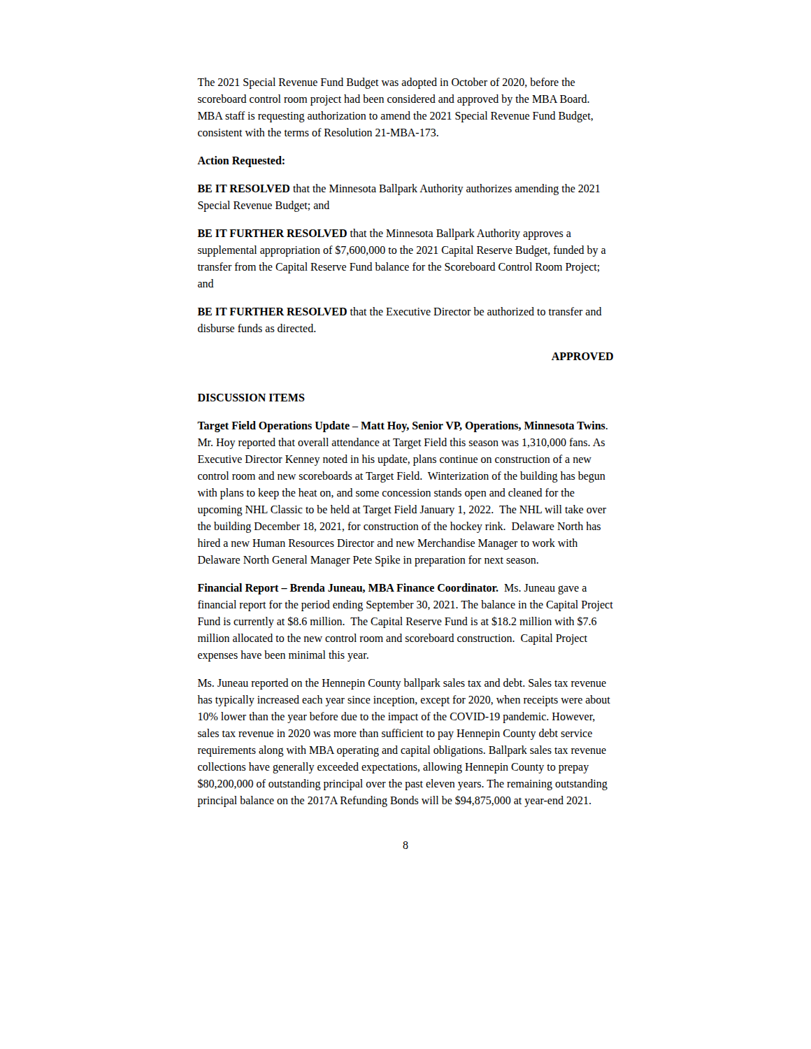The 2021 Special Revenue Fund Budget was adopted in October of 2020, before the scoreboard control room project had been considered and approved by the MBA Board. MBA staff is requesting authorization to amend the 2021 Special Revenue Fund Budget, consistent with the terms of Resolution 21-MBA-173.
Action Requested:
BE IT RESOLVED that the Minnesota Ballpark Authority authorizes amending the 2021 Special Revenue Budget; and
BE IT FURTHER RESOLVED that the Minnesota Ballpark Authority approves a supplemental appropriation of $7,600,000 to the 2021 Capital Reserve Budget, funded by a transfer from the Capital Reserve Fund balance for the Scoreboard Control Room Project; and
BE IT FURTHER RESOLVED that the Executive Director be authorized to transfer and disburse funds as directed.
APPROVED
DISCUSSION ITEMS
Target Field Operations Update – Matt Hoy, Senior VP, Operations, Minnesota Twins. Mr. Hoy reported that overall attendance at Target Field this season was 1,310,000 fans. As Executive Director Kenney noted in his update, plans continue on construction of a new control room and new scoreboards at Target Field. Winterization of the building has begun with plans to keep the heat on, and some concession stands open and cleaned for the upcoming NHL Classic to be held at Target Field January 1, 2022. The NHL will take over the building December 18, 2021, for construction of the hockey rink. Delaware North has hired a new Human Resources Director and new Merchandise Manager to work with Delaware North General Manager Pete Spike in preparation for next season.
Financial Report – Brenda Juneau, MBA Finance Coordinator. Ms. Juneau gave a financial report for the period ending September 30, 2021. The balance in the Capital Project Fund is currently at $8.6 million. The Capital Reserve Fund is at $18.2 million with $7.6 million allocated to the new control room and scoreboard construction. Capital Project expenses have been minimal this year.
Ms. Juneau reported on the Hennepin County ballpark sales tax and debt. Sales tax revenue has typically increased each year since inception, except for 2020, when receipts were about 10% lower than the year before due to the impact of the COVID-19 pandemic. However, sales tax revenue in 2020 was more than sufficient to pay Hennepin County debt service requirements along with MBA operating and capital obligations. Ballpark sales tax revenue collections have generally exceeded expectations, allowing Hennepin County to prepay $80,200,000 of outstanding principal over the past eleven years. The remaining outstanding principal balance on the 2017A Refunding Bonds will be $94,875,000 at year-end 2021.
8